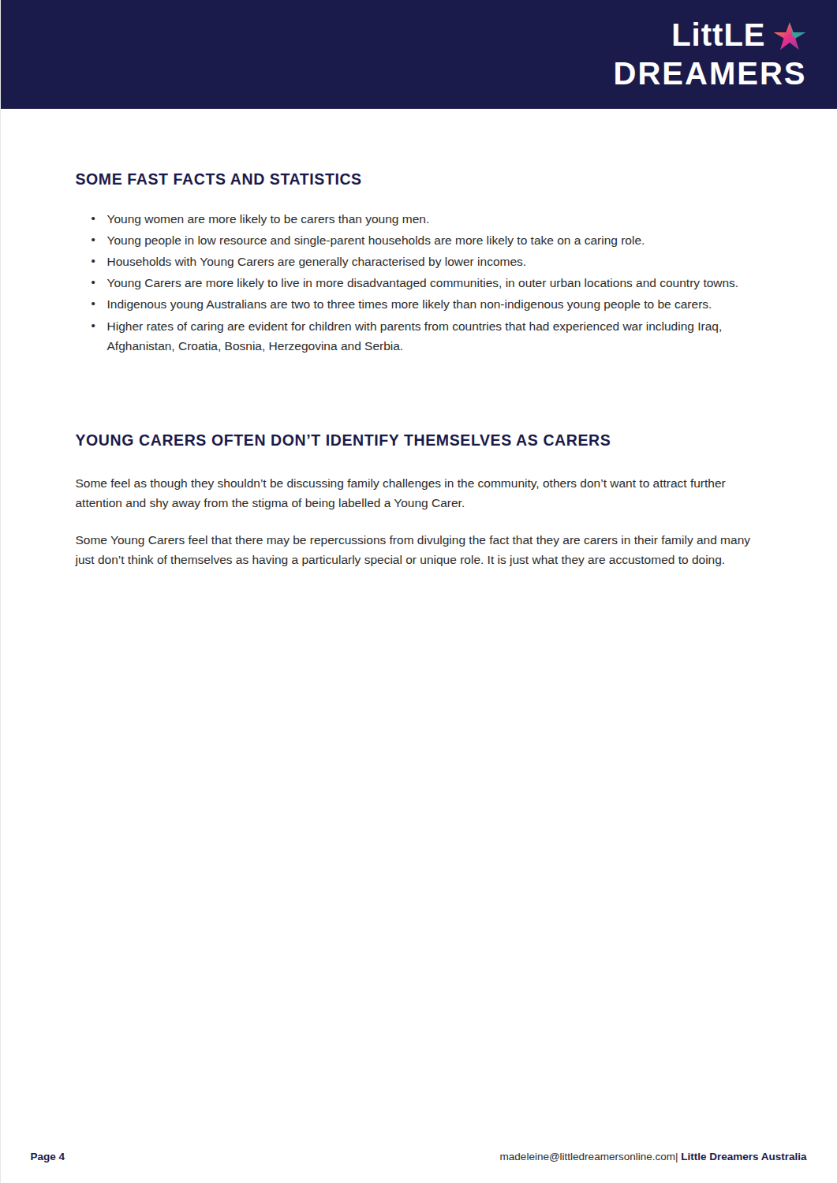Litt LE DREAMERS
Some Fast Facts and Statistics
Young women are more likely to be carers than young men.
Young people in low resource and single-parent households are more likely to take on a caring role.
Households with Young Carers are generally characterised by lower incomes.
Young Carers are more likely to live in more disadvantaged communities, in outer urban locations and country towns.
Indigenous young Australians are two to three times more likely than non-indigenous young people to be carers.
Higher rates of caring are evident for children with parents from countries that had experienced war including Iraq, Afghanistan, Croatia, Bosnia, Herzegovina and Serbia.
Young Carers often don’t identify themselves as carers
Some feel as though they shouldn’t be discussing family challenges in the community, others don’t want to attract further attention and shy away from the stigma of being labelled a Young Carer.
Some Young Carers feel that there may be repercussions from divulging the fact that they are carers in their family and many just don’t think of themselves as having a particularly special or unique role. It is just what they are accustomed to doing.
Page 4
madeleine@littledreamersonline.com| Little Dreamers Australia